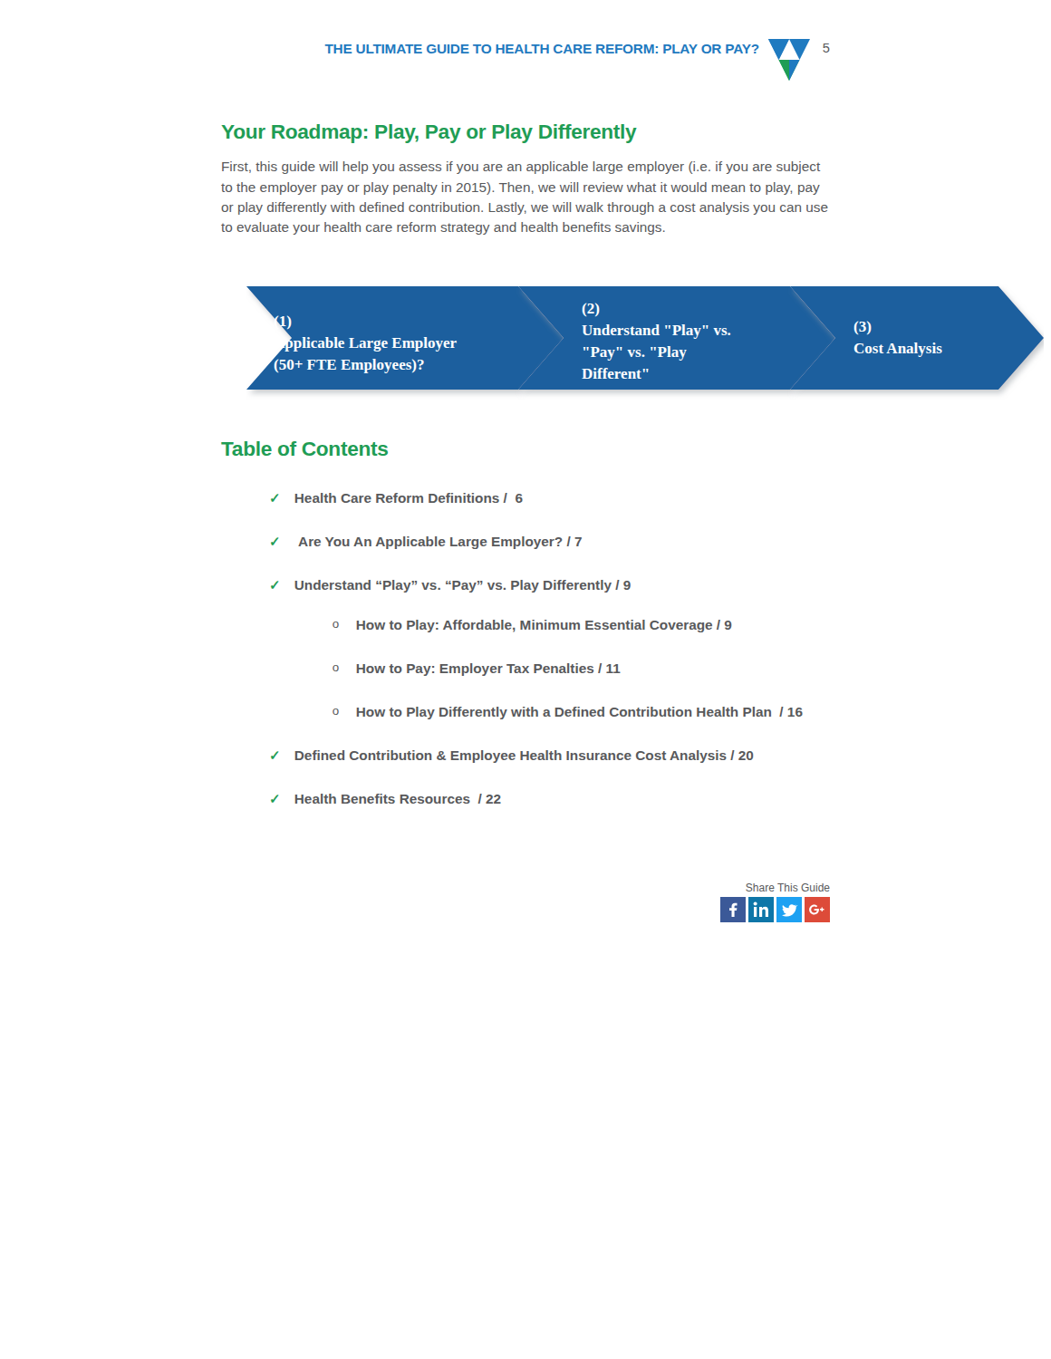THE ULTIMATE GUIDE TO HEALTH CARE REFORM: PLAY OR PAY?
5
Your Roadmap: Play, Pay or Play Differently
First, this guide will help you assess if you are an applicable large employer (i.e. if you are subject to the employer pay or play penalty in 2015). Then, we will review what it would mean to play, pay or play differently with defined contribution. Lastly, we will walk through a cost analysis you can use to evaluate your health care reform strategy and health benefits savings.
(1) Applicable Large Employer (50+ FTE Employees)? (2) Understand "Play" vs. "Pay" vs. "Play Different" (3) Cost Analysis
Table of Contents
Health Care Reform Definitions / 6
Are You An Applicable Large Employer? / 7
Understand “Play” vs. “Pay” vs. Play Differently / 9
How to Play: Affordable, Minimum Essential Coverage / 9
How to Pay: Employer Tax Penalties / 11
How to Play Differently with a Defined Contribution Health Plan / 16
Defined Contribution & Employee Health Insurance Cost Analysis / 20
Health Benefits Resources / 22
Share This Guide